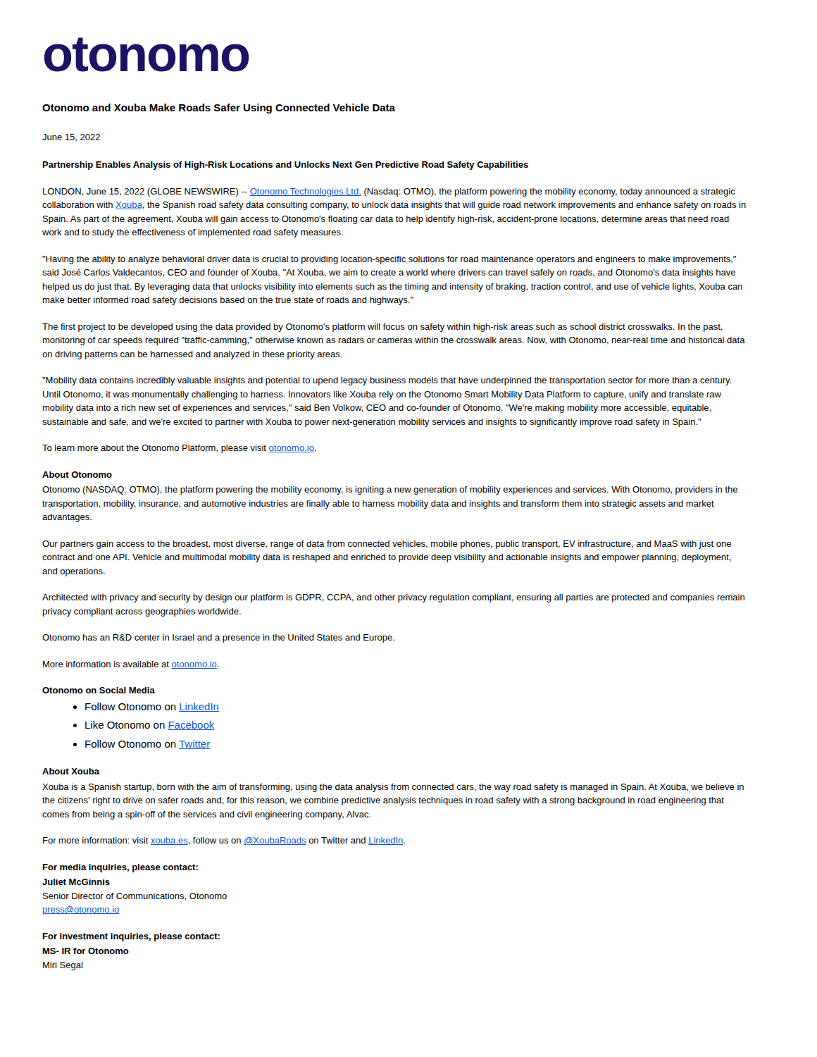otonomo
Otonomo and Xouba Make Roads Safer Using Connected Vehicle Data
June 15, 2022
Partnership Enables Analysis of High-Risk Locations and Unlocks Next Gen Predictive Road Safety Capabilities
LONDON, June 15, 2022 (GLOBE NEWSWIRE) -- Otonomo Technologies Ltd. (Nasdaq: OTMO), the platform powering the mobility economy, today announced a strategic collaboration with Xouba, the Spanish road safety data consulting company, to unlock data insights that will guide road network improvements and enhance safety on roads in Spain. As part of the agreement, Xouba will gain access to Otonomo's floating car data to help identify high-risk, accident-prone locations, determine areas that need road work and to study the effectiveness of implemented road safety measures.
"Having the ability to analyze behavioral driver data is crucial to providing location-specific solutions for road maintenance operators and engineers to make improvements," said José Carlos Valdecantos, CEO and founder of Xouba. "At Xouba, we aim to create a world where drivers can travel safely on roads, and Otonomo's data insights have helped us do just that. By leveraging data that unlocks visibility into elements such as the timing and intensity of braking, traction control, and use of vehicle lights, Xouba can make better informed road safety decisions based on the true state of roads and highways."
The first project to be developed using the data provided by Otonomo's platform will focus on safety within high-risk areas such as school district crosswalks. In the past, monitoring of car speeds required "traffic-camming," otherwise known as radars or cameras within the crosswalk areas. Now, with Otonomo, near-real time and historical data on driving patterns can be harnessed and analyzed in these priority areas.
"Mobility data contains incredibly valuable insights and potential to upend legacy business models that have underpinned the transportation sector for more than a century. Until Otonomo, it was monumentally challenging to harness. Innovators like Xouba rely on the Otonomo Smart Mobility Data Platform to capture, unify and translate raw mobility data into a rich new set of experiences and services," said Ben Volkow, CEO and co-founder of Otonomo. "We're making mobility more accessible, equitable, sustainable and safe, and we're excited to partner with Xouba to power next-generation mobility services and insights to significantly improve road safety in Spain."
To learn more about the Otonomo Platform, please visit otonomo.io.
About Otonomo
Otonomo (NASDAQ: OTMO), the platform powering the mobility economy, is igniting a new generation of mobility experiences and services. With Otonomo, providers in the transportation, mobility, insurance, and automotive industries are finally able to harness mobility data and insights and transform them into strategic assets and market advantages.
Our partners gain access to the broadest, most diverse, range of data from connected vehicles, mobile phones, public transport, EV infrastructure, and MaaS with just one contract and one API. Vehicle and multimodal mobility data is reshaped and enriched to provide deep visibility and actionable insights and empower planning, deployment, and operations.
Architected with privacy and security by design our platform is GDPR, CCPA, and other privacy regulation compliant, ensuring all parties are protected and companies remain privacy compliant across geographies worldwide.
Otonomo has an R&D center in Israel and a presence in the United States and Europe.
More information is available at otonomo.io.
Otonomo on Social Media
Follow Otonomo on LinkedIn
Like Otonomo on Facebook
Follow Otonomo on Twitter
About Xouba
Xouba is a Spanish startup, born with the aim of transforming, using the data analysis from connected cars, the way road safety is managed in Spain. At Xouba, we believe in the citizens' right to drive on safer roads and, for this reason, we combine predictive analysis techniques in road safety with a strong background in road engineering that comes from being a spin-off of the services and civil engineering company, Alvac.
For more information: visit xouba.es, follow us on @XoubaRoads on Twitter and LinkedIn.
For media inquiries, please contact:
Juliet McGinnis
Senior Director of Communications, Otonomo
press@otonomo.io
For investment inquiries, please contact:
MS- IR for Otonomo
Miri Segal